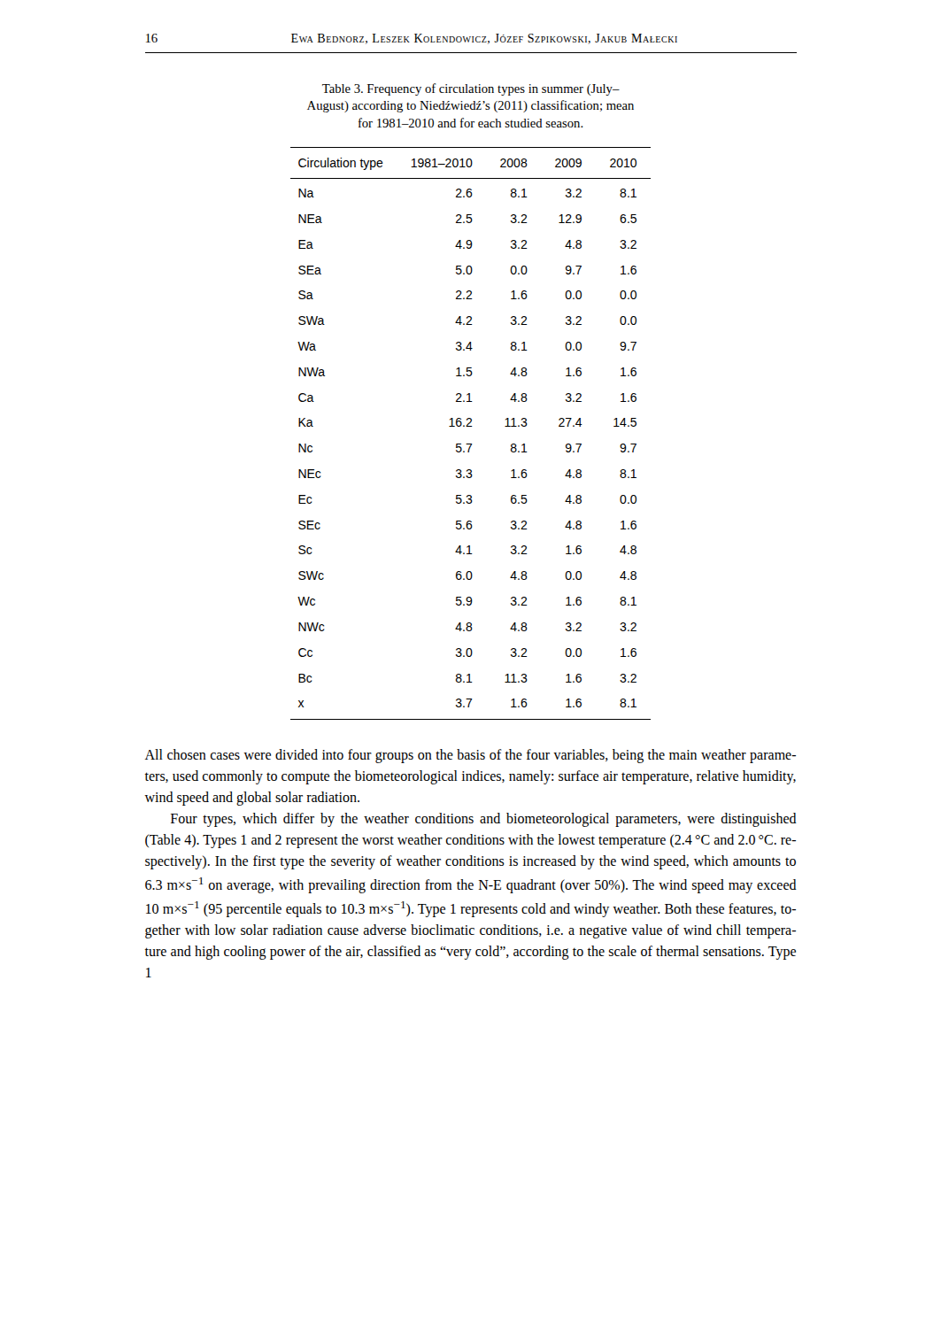16 Ewa Bednorz, Leszek Kolendowicz, Józef Szpikowski, Jakub Małecki
Table 3. Frequency of circulation types in summer (July–August) according to Niedźwiedź’s (2011) classification; mean for 1981–2010 and for each studied season.
| Circulation type | 1981–2010 | 2008 | 2009 | 2010 |
| --- | --- | --- | --- | --- |
| Na | 2.6 | 8.1 | 3.2 | 8.1 |
| NEa | 2.5 | 3.2 | 12.9 | 6.5 |
| Ea | 4.9 | 3.2 | 4.8 | 3.2 |
| SEa | 5.0 | 0.0 | 9.7 | 1.6 |
| Sa | 2.2 | 1.6 | 0.0 | 0.0 |
| SWa | 4.2 | 3.2 | 3.2 | 0.0 |
| Wa | 3.4 | 8.1 | 0.0 | 9.7 |
| NWa | 1.5 | 4.8 | 1.6 | 1.6 |
| Ca | 2.1 | 4.8 | 3.2 | 1.6 |
| Ka | 16.2 | 11.3 | 27.4 | 14.5 |
| Nc | 5.7 | 8.1 | 9.7 | 9.7 |
| NEc | 3.3 | 1.6 | 4.8 | 8.1 |
| Ec | 5.3 | 6.5 | 4.8 | 0.0 |
| SEc | 5.6 | 3.2 | 4.8 | 1.6 |
| Sc | 4.1 | 3.2 | 1.6 | 4.8 |
| SWc | 6.0 | 4.8 | 0.0 | 4.8 |
| Wc | 5.9 | 3.2 | 1.6 | 8.1 |
| NWc | 4.8 | 4.8 | 3.2 | 3.2 |
| Cc | 3.0 | 3.2 | 0.0 | 1.6 |
| Bc | 8.1 | 11.3 | 1.6 | 3.2 |
| x | 3.7 | 1.6 | 1.6 | 8.1 |
All chosen cases were divided into four groups on the basis of the four variables, being the main weather parameters, used commonly to compute the biometeorological indices, namely: surface air temperature, relative humidity, wind speed and global solar radiation.
Four types, which differ by the weather conditions and biometeorological parameters, were distinguished (Table 4). Types 1 and 2 represent the worst weather conditions with the lowest temperature (2.4 °C and 2.0 °C. respectively). In the first type the severity of weather conditions is increased by the wind speed, which amounts to 6.3 m×s−1 on average, with prevailing direction from the N-E quadrant (over 50%). The wind speed may exceed 10 m×s−1 (95 percentile equals to 10.3 m×s−1). Type 1 represents cold and windy weather. Both these features, together with low solar radiation cause adverse bioclimatic conditions, i.e. a negative value of wind chill temperature and high cooling power of the air, classified as “very cold”, according to the scale of thermal sensations. Type 1